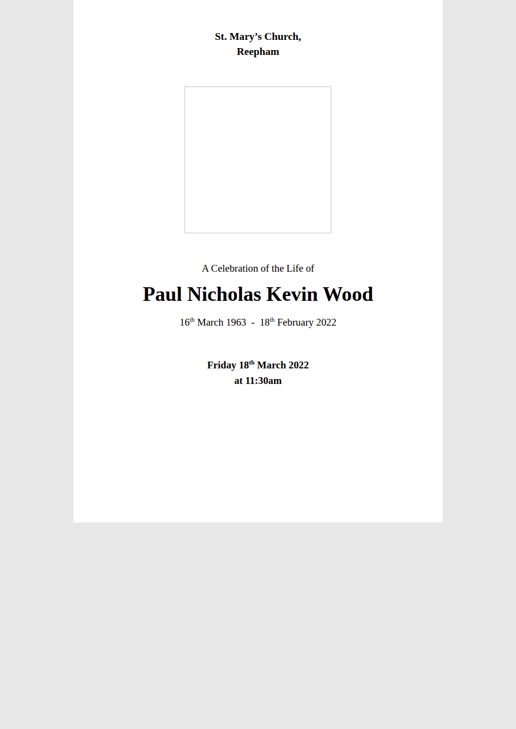St. Mary’s Church,
Reepham
A Celebration of the Life of
Paul Nicholas Kevin Wood
16th March 1963 - 18th February 2022
Friday 18th March 2022
at 11:30am